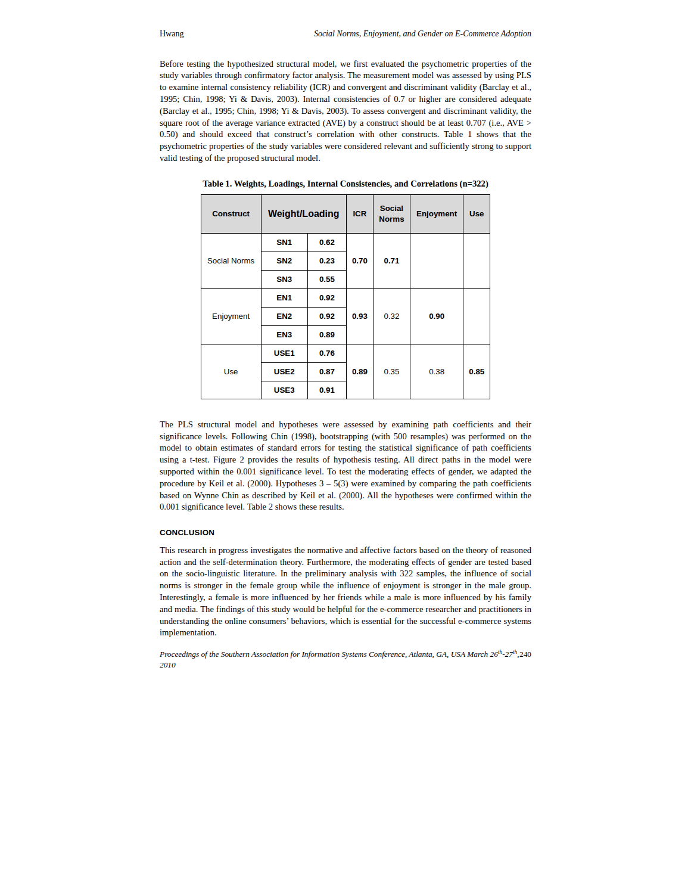Hwang Social Norms, Enjoyment, and Gender on E-Commerce Adoption
Before testing the hypothesized structural model, we first evaluated the psychometric properties of the study variables through confirmatory factor analysis. The measurement model was assessed by using PLS to examine internal consistency reliability (ICR) and convergent and discriminant validity (Barclay et al., 1995; Chin, 1998; Yi & Davis, 2003). Internal consistencies of 0.7 or higher are considered adequate (Barclay et al., 1995; Chin, 1998; Yi & Davis, 2003). To assess convergent and discriminant validity, the square root of the average variance extracted (AVE) by a construct should be at least 0.707 (i.e., AVE > 0.50) and should exceed that construct’s correlation with other constructs. Table 1 shows that the psychometric properties of the study variables were considered relevant and sufficiently strong to support valid testing of the proposed structural model.
Table 1. Weights, Loadings, Internal Consistencies, and Correlations (n=322)
| Construct | Weight/Loading | ICR | Social Norms | Enjoyment | Use |
| --- | --- | --- | --- | --- | --- |
| Social Norms | SN1 | 0.62 | 0.70 | 0.71 | | |
| SN2 | 0.23 |
| SN3 | 0.55 |
| Enjoyment | EN1 | 0.92 | 0.93 | 0.32 | 0.90 | |
| EN2 | 0.92 |
| EN3 | 0.89 |
| Use | USE1 | 0.76 | 0.89 | 0.35 | 0.38 | 0.85 |
| USE2 | 0.87 |
| USE3 | 0.91 |
The PLS structural model and hypotheses were assessed by examining path coefficients and their significance levels. Following Chin (1998), bootstrapping (with 500 resamples) was performed on the model to obtain estimates of standard errors for testing the statistical significance of path coefficients using a t-test. Figure 2 provides the results of hypothesis testing. All direct paths in the model were supported within the 0.001 significance level. To test the moderating effects of gender, we adapted the procedure by Keil et al. (2000). Hypotheses 3 – 5(3) were examined by comparing the path coefficients based on Wynne Chin as described by Keil et al. (2000). All the hypotheses were confirmed within the 0.001 significance level. Table 2 shows these results.
CONCLUSION
This research in progress investigates the normative and affective factors based on the theory of reasoned action and the self-determination theory. Furthermore, the moderating effects of gender are tested based on the socio-linguistic literature. In the preliminary analysis with 322 samples, the influence of social norms is stronger in the female group while the influence of enjoyment is stronger in the male group. Interestingly, a female is more influenced by her friends while a male is more influenced by his family and media. The findings of this study would be helpful for the e-commerce researcher and practitioners in understanding the online consumers’ behaviors, which is essential for the successful e-commerce systems implementation.
Proceedings of the Southern Association for Information Systems Conference, Atlanta, GA, USA March 26th-27th, 2010 240